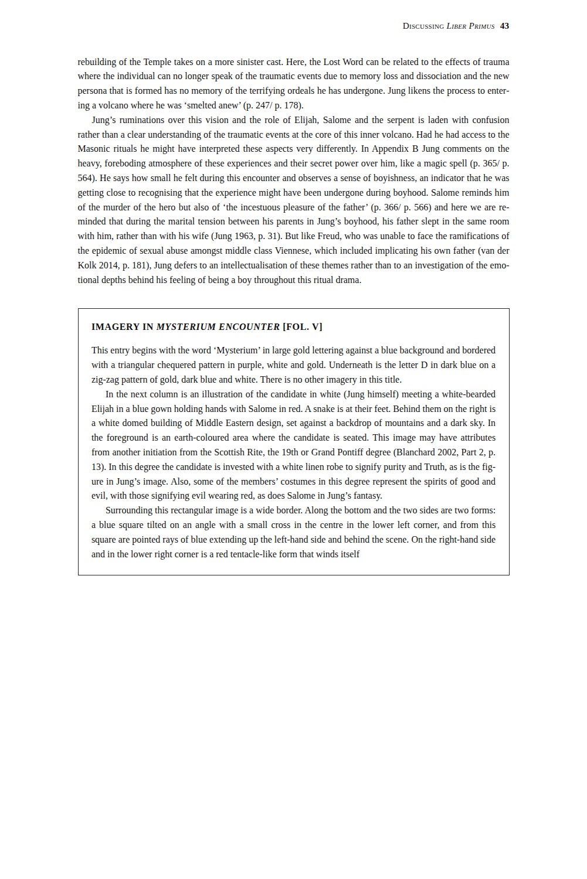Discussing Liber Primus 43
rebuilding of the Temple takes on a more sinister cast. Here, the Lost Word can be related to the effects of trauma where the individual can no longer speak of the traumatic events due to memory loss and dissociation and the new persona that is formed has no memory of the terrifying ordeals he has undergone. Jung likens the process to entering a volcano where he was ‘smelted anew’ (p. 247/ p. 178).
Jung’s ruminations over this vision and the role of Elijah, Salome and the serpent is laden with confusion rather than a clear understanding of the traumatic events at the core of this inner volcano. Had he had access to the Masonic rituals he might have interpreted these aspects very differently. In Appendix B Jung comments on the heavy, foreboding atmosphere of these experiences and their secret power over him, like a magic spell (p. 365/ p. 564). He says how small he felt during this encounter and observes a sense of boyishness, an indicator that he was getting close to recognising that the experience might have been undergone during boyhood. Salome reminds him of the murder of the hero but also of ‘the incestuous pleasure of the father’ (p. 366/ p. 566) and here we are reminded that during the marital tension between his parents in Jung’s boyhood, his father slept in the same room with him, rather than with his wife (Jung 1963, p. 31). But like Freud, who was unable to face the ramifications of the epidemic of sexual abuse amongst middle class Viennese, which included implicating his own father (van der Kolk 2014, p. 181), Jung defers to an intellectualisation of these themes rather than to an investigation of the emotional depths behind his feeling of being a boy throughout this ritual drama.
Imagery in Mysterium Encounter [Fol. V]
This entry begins with the word ‘Mysterium’ in large gold lettering against a blue background and bordered with a triangular chequered pattern in purple, white and gold. Underneath is the letter D in dark blue on a zig-zag pattern of gold, dark blue and white. There is no other imagery in this title.
In the next column is an illustration of the candidate in white (Jung himself) meeting a white-bearded Elijah in a blue gown holding hands with Salome in red. A snake is at their feet. Behind them on the right is a white domed building of Middle Eastern design, set against a backdrop of mountains and a dark sky. In the foreground is an earth-coloured area where the candidate is seated. This image may have attributes from another initiation from the Scottish Rite, the 19th or Grand Pontiff degree (Blanchard 2002, Part 2, p. 13). In this degree the candidate is invested with a white linen robe to signify purity and Truth, as is the figure in Jung’s image. Also, some of the members’ costumes in this degree represent the spirits of good and evil, with those signifying evil wearing red, as does Salome in Jung’s fantasy.
Surrounding this rectangular image is a wide border. Along the bottom and the two sides are two forms: a blue square tilted on an angle with a small cross in the centre in the lower left corner, and from this square are pointed rays of blue extending up the left-hand side and behind the scene. On the right-hand side and in the lower right corner is a red tentacle-like form that winds itself